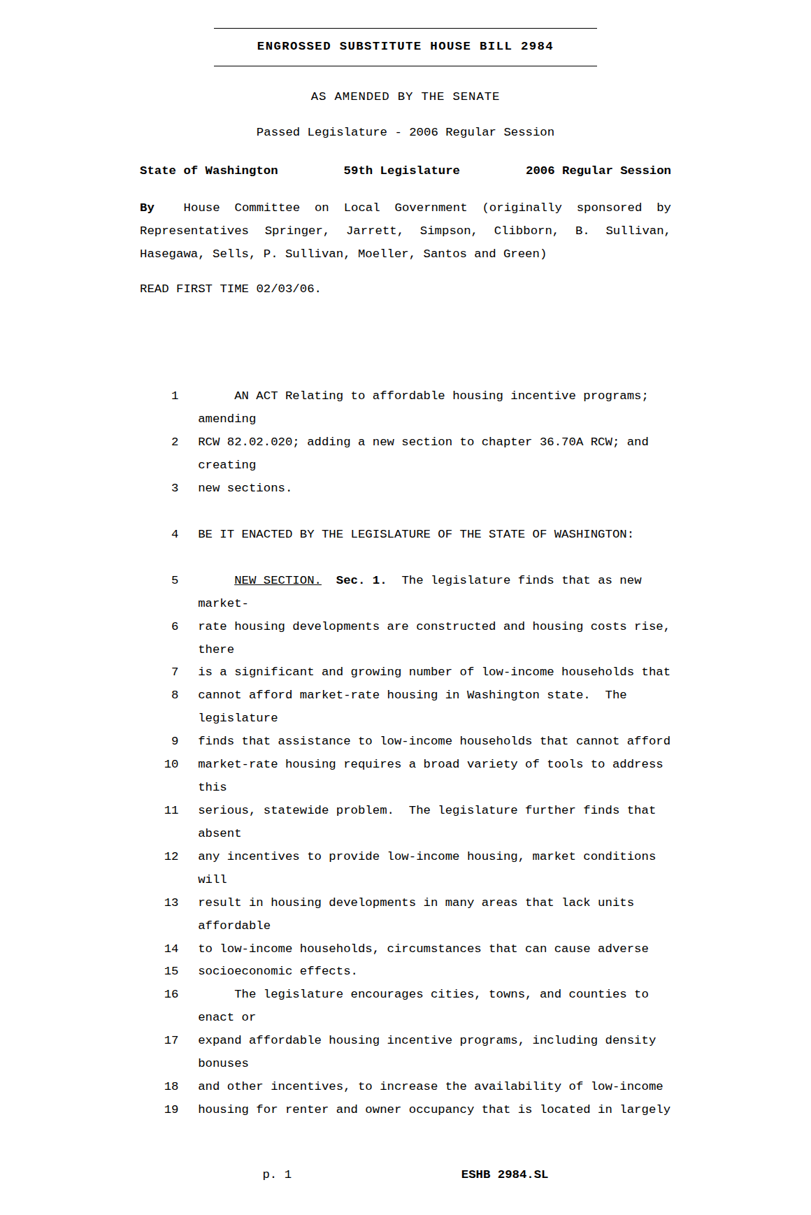ENGROSSED SUBSTITUTE HOUSE BILL 2984
AS AMENDED BY THE SENATE
Passed Legislature - 2006 Regular Session
State of Washington 59th Legislature 2006 Regular Session
By House Committee on Local Government (originally sponsored by Representatives Springer, Jarrett, Simpson, Clibborn, B. Sullivan, Hasegawa, Sells, P. Sullivan, Moeller, Santos and Green)
READ FIRST TIME 02/03/06.
1 AN ACT Relating to affordable housing incentive programs; amending
2 RCW 82.02.020; adding a new section to chapter 36.70A RCW; and creating
3 new sections.
4 BE IT ENACTED BY THE LEGISLATURE OF THE STATE OF WASHINGTON:
5 NEW SECTION. Sec. 1. The legislature finds that as new market-
6 rate housing developments are constructed and housing costs rise, there
7 is a significant and growing number of low-income households that
8 cannot afford market-rate housing in Washington state. The legislature
9 finds that assistance to low-income households that cannot afford
10 market-rate housing requires a broad variety of tools to address this
11 serious, statewide problem. The legislature further finds that absent
12 any incentives to provide low-income housing, market conditions will
13 result in housing developments in many areas that lack units affordable
14 to low-income households, circumstances that can cause adverse
15 socioeconomic effects.
16 The legislature encourages cities, towns, and counties to enact or
17 expand affordable housing incentive programs, including density bonuses
18 and other incentives, to increase the availability of low-income
19 housing for renter and owner occupancy that is located in largely
p. 1 ESHB 2984.SL